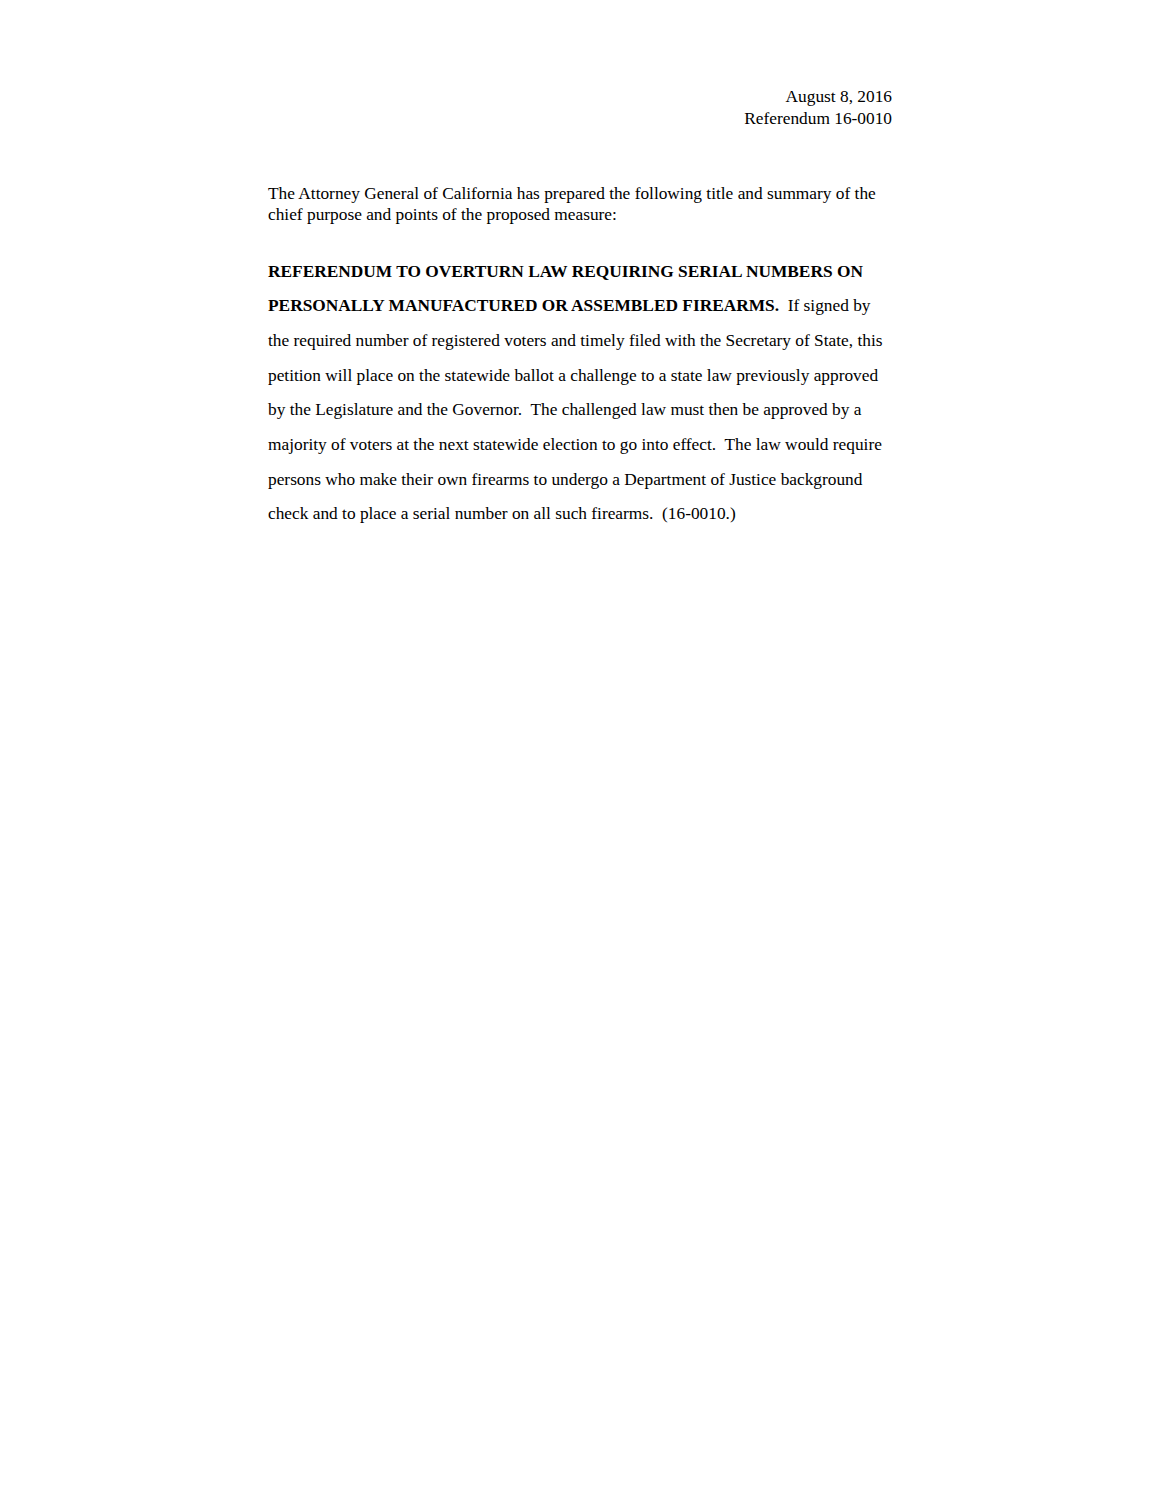August 8, 2016
Referendum 16-0010
The Attorney General of California has prepared the following title and summary of the chief purpose and points of the proposed measure:
REFERENDUM TO OVERTURN LAW REQUIRING SERIAL NUMBERS ON PERSONALLY MANUFACTURED OR ASSEMBLED FIREARMS. If signed by the required number of registered voters and timely filed with the Secretary of State, this petition will place on the statewide ballot a challenge to a state law previously approved by the Legislature and the Governor. The challenged law must then be approved by a majority of voters at the next statewide election to go into effect. The law would require persons who make their own firearms to undergo a Department of Justice background check and to place a serial number on all such firearms. (16-0010.)